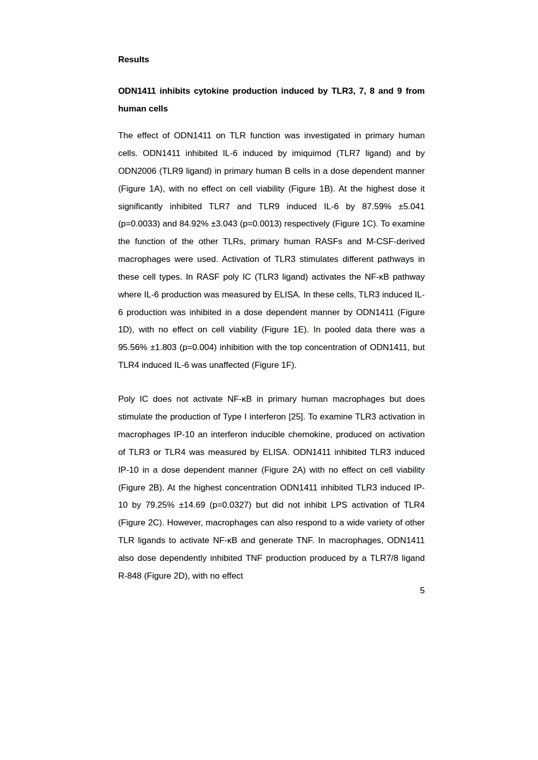Results
ODN1411 inhibits cytokine production induced by TLR3, 7, 8 and 9 from human cells
The effect of ODN1411 on TLR function was investigated in primary human cells. ODN1411 inhibited IL-6 induced by imiquimod (TLR7 ligand) and by ODN2006 (TLR9 ligand) in primary human B cells in a dose dependent manner (Figure 1A), with no effect on cell viability (Figure 1B). At the highest dose it significantly inhibited TLR7 and TLR9 induced IL-6 by 87.59% ±5.041 (p=0.0033) and 84.92% ±3.043 (p=0.0013) respectively (Figure 1C). To examine the function of the other TLRs, primary human RASFs and M-CSF-derived macrophages were used. Activation of TLR3 stimulates different pathways in these cell types. In RASF poly IC (TLR3 ligand) activates the NF-κB pathway where IL-6 production was measured by ELISA. In these cells, TLR3 induced IL-6 production was inhibited in a dose dependent manner by ODN1411 (Figure 1D), with no effect on cell viability (Figure 1E). In pooled data there was a 95.56% ±1.803 (p=0.004) inhibition with the top concentration of ODN1411, but TLR4 induced IL-6 was unaffected (Figure 1F).
Poly IC does not activate NF-κB in primary human macrophages but does stimulate the production of Type I interferon [25]. To examine TLR3 activation in macrophages IP-10 an interferon inducible chemokine, produced on activation of TLR3 or TLR4 was measured by ELISA. ODN1411 inhibited TLR3 induced IP-10 in a dose dependent manner (Figure 2A) with no effect on cell viability (Figure 2B). At the highest concentration ODN1411 inhibited TLR3 induced IP-10 by 79.25% ±14.69 (p=0.0327) but did not inhibit LPS activation of TLR4 (Figure 2C). However, macrophages can also respond to a wide variety of other TLR ligands to activate NF-κB and generate TNF. In macrophages, ODN1411 also dose dependently inhibited TNF production produced by a TLR7/8 ligand R-848 (Figure 2D), with no effect
5